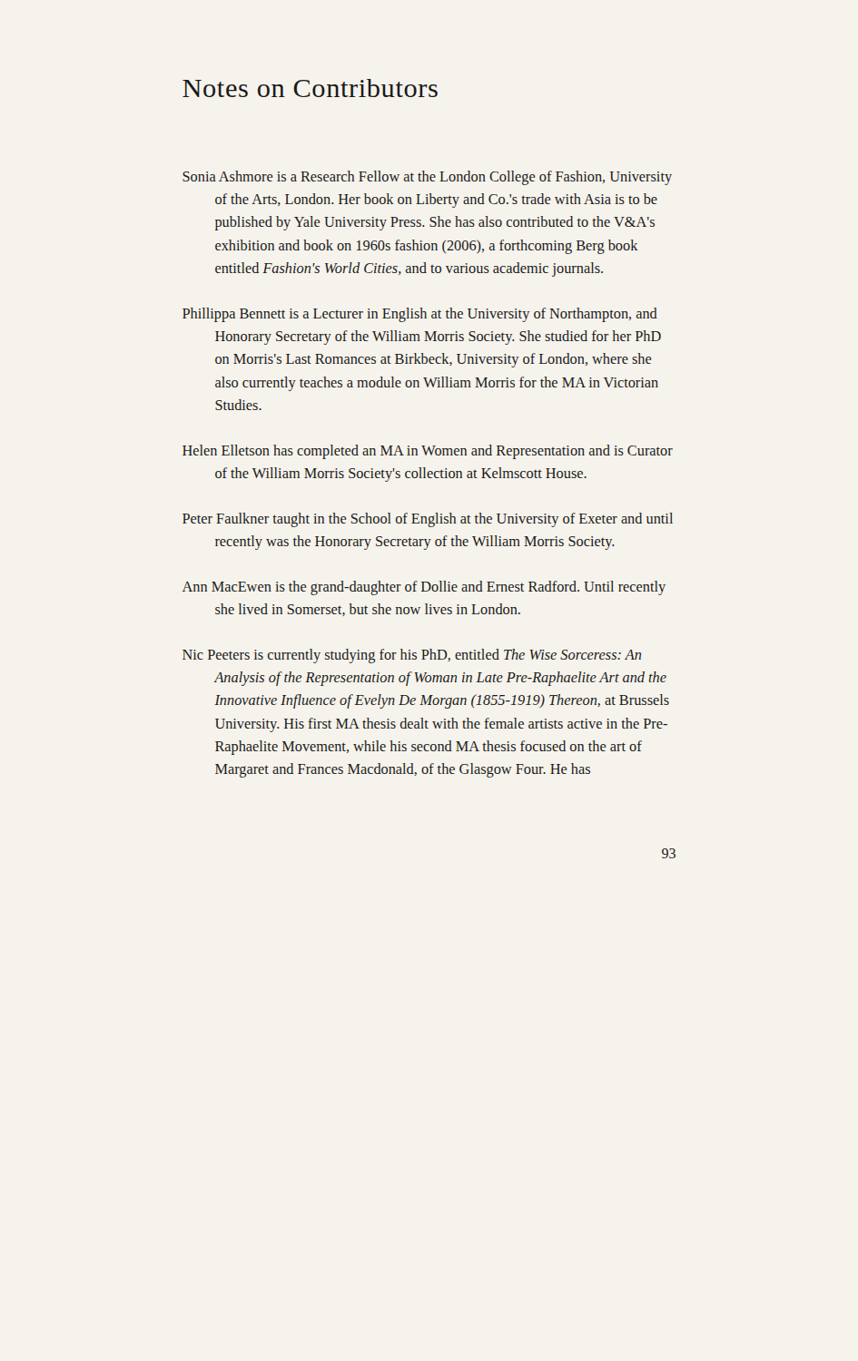Notes on Contributors
Sonia Ashmore is a Research Fellow at the London College of Fashion, University of the Arts, London. Her book on Liberty and Co.'s trade with Asia is to be published by Yale University Press. She has also contributed to the V&A's exhibition and book on 1960s fashion (2006), a forthcoming Berg book entitled Fashion's World Cities, and to various academic journals.
Phillippa Bennett is a Lecturer in English at the University of Northampton, and Honorary Secretary of the William Morris Society. She studied for her PhD on Morris's Last Romances at Birkbeck, University of London, where she also currently teaches a module on William Morris for the MA in Victorian Studies.
Helen Elletson has completed an MA in Women and Representation and is Curator of the William Morris Society's collection at Kelmscott House.
Peter Faulkner taught in the School of English at the University of Exeter and until recently was the Honorary Secretary of the William Morris Society.
Ann MacEwen is the grand-daughter of Dollie and Ernest Radford. Until recently she lived in Somerset, but she now lives in London.
Nic Peeters is currently studying for his PhD, entitled The Wise Sorceress: An Analysis of the Representation of Woman in Late Pre-Raphaelite Art and the Innovative Influence of Evelyn De Morgan (1855-1919) Thereon, at Brussels University. His first MA thesis dealt with the female artists active in the Pre-Raphaelite Movement, while his second MA thesis focused on the art of Margaret and Frances Macdonald, of the Glasgow Four. He has
93